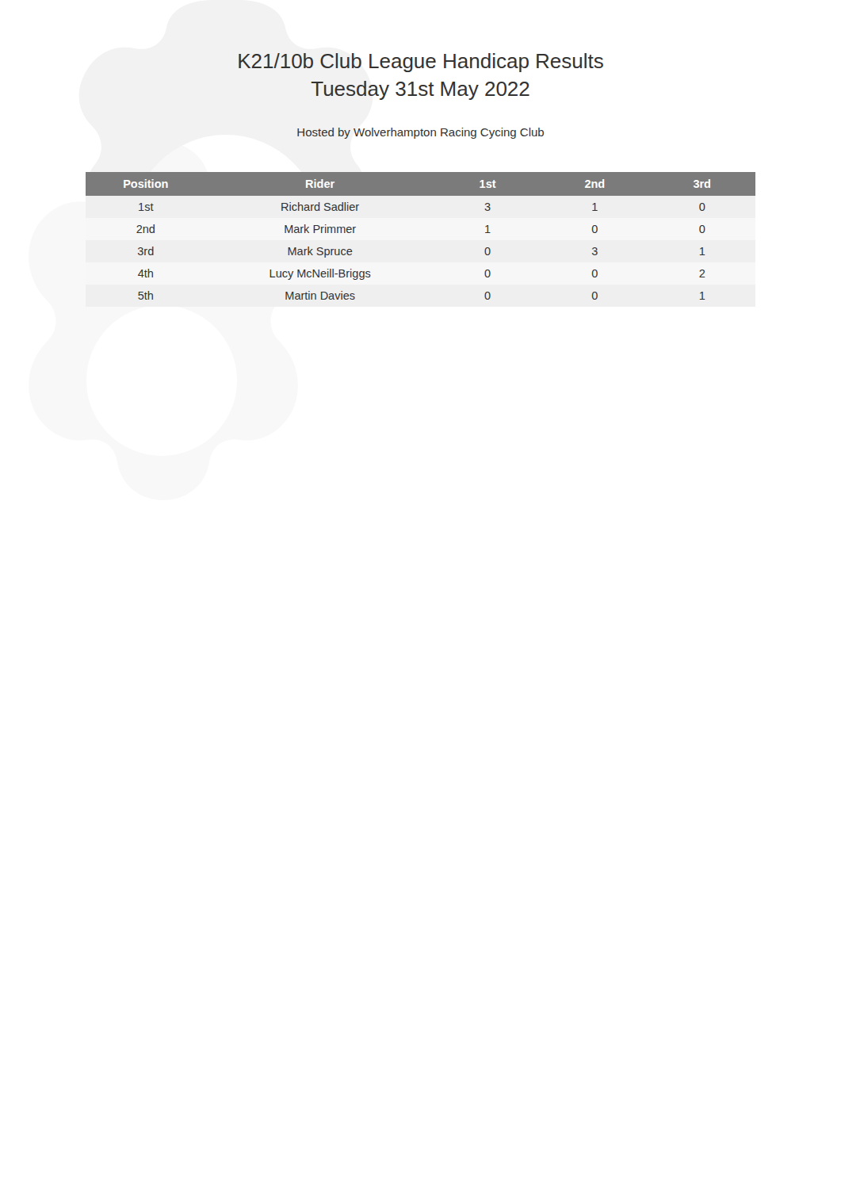K21/10b Club League Handicap Results
Tuesday 31st May 2022
Hosted by Wolverhampton Racing Cycing Club
| Position | Rider | 1st | 2nd | 3rd |
| --- | --- | --- | --- | --- |
| 1st | Richard Sadlier | 3 | 1 | 0 |
| 2nd | Mark Primmer | 1 | 0 | 0 |
| 3rd | Mark Spruce | 0 | 3 | 1 |
| 4th | Lucy McNeill-Briggs | 0 | 0 | 2 |
| 5th | Martin Davies | 0 | 0 | 1 |